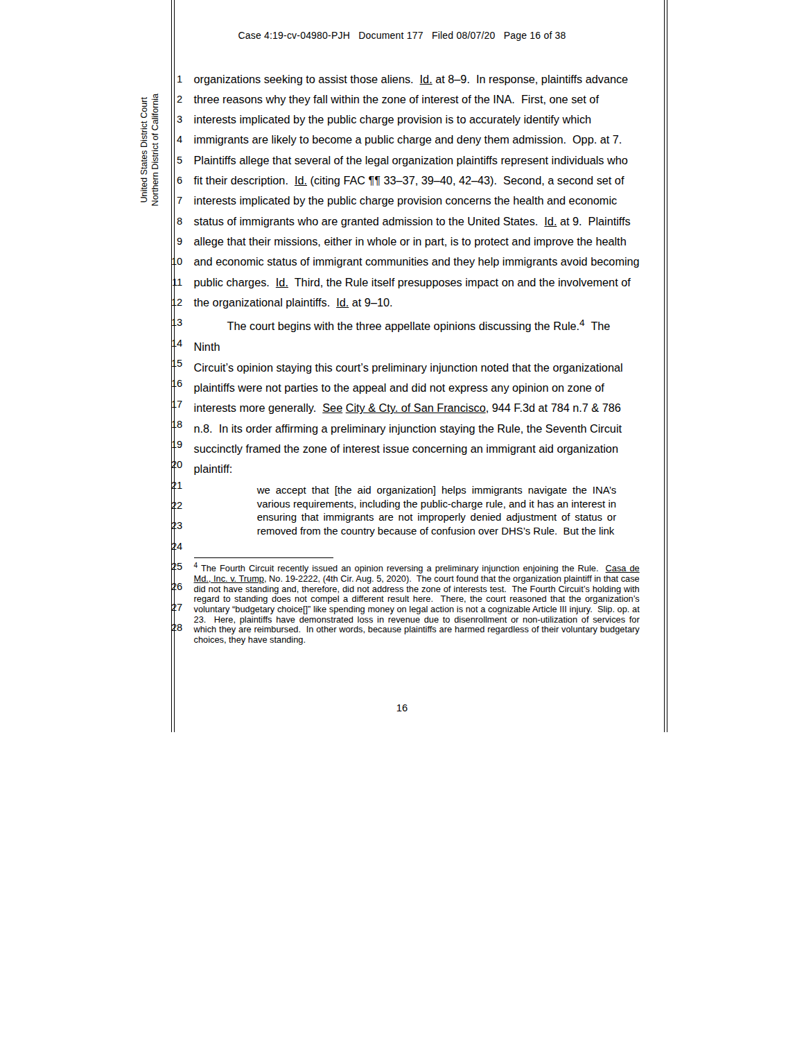Case 4:19-cv-04980-PJH Document 177 Filed 08/07/20 Page 16 of 38
United States District Court
Northern District of California
1
2
3
4
5
6
7
8
9
10
11
12
13
14
15
16
17
18
19
20
21
22
23
24
25
26
27
28
organizations seeking to assist those aliens. Id. at 8–9. In response, plaintiffs advance
three reasons why they fall within the zone of interest of the INA. First, one set of
interests implicated by the public charge provision is to accurately identify which
immigrants are likely to become a public charge and deny them admission. Opp. at 7.
Plaintiffs allege that several of the legal organization plaintiffs represent individuals who
fit their description. Id. (citing FAC ¶¶ 33–37, 39–40, 42–43). Second, a second set of
interests implicated by the public charge provision concerns the health and economic
status of immigrants who are granted admission to the United States. Id. at 9. Plaintiffs
allege that their missions, either in whole or in part, is to protect and improve the health
and economic status of immigrant communities and they help immigrants avoid becoming
public charges. Id. Third, the Rule itself presupposes impact on and the involvement of
the organizational plaintiffs. Id. at 9–10.
The court begins with the three appellate opinions discussing the Rule.4 The Ninth
Circuit’s opinion staying this court’s preliminary injunction noted that the organizational
plaintiffs were not parties to the appeal and did not express any opinion on zone of
interests more generally. See City & Cty. of San Francisco, 944 F.3d at 784 n.7 & 786
n.8. In its order affirming a preliminary injunction staying the Rule, the Seventh Circuit
succinctly framed the zone of interest issue concerning an immigrant aid organization
plaintiff:
we accept that [the aid organization] helps immigrants navigate the INA’s various requirements, including the public-charge rule, and it has an interest in ensuring that immigrants are not improperly denied adjustment of status or removed from the country because of confusion over DHS’s Rule. But the link
4 The Fourth Circuit recently issued an opinion reversing a preliminary injunction enjoining the Rule. Casa de Md., Inc. v. Trump, No. 19-2222, (4th Cir. Aug. 5, 2020). The court found that the organization plaintiff in that case did not have standing and, therefore, did not address the zone of interests test. The Fourth Circuit’s holding with regard to standing does not compel a different result here. There, the court reasoned that the organization’s voluntary “budgetary choice[]” like spending money on legal action is not a cognizable Article III injury. Slip. op. at 23. Here, plaintiffs have demonstrated loss in revenue due to disenrollment or non-utilization of services for which they are reimbursed. In other words, because plaintiffs are harmed regardless of their voluntary budgetary choices, they have standing.
16